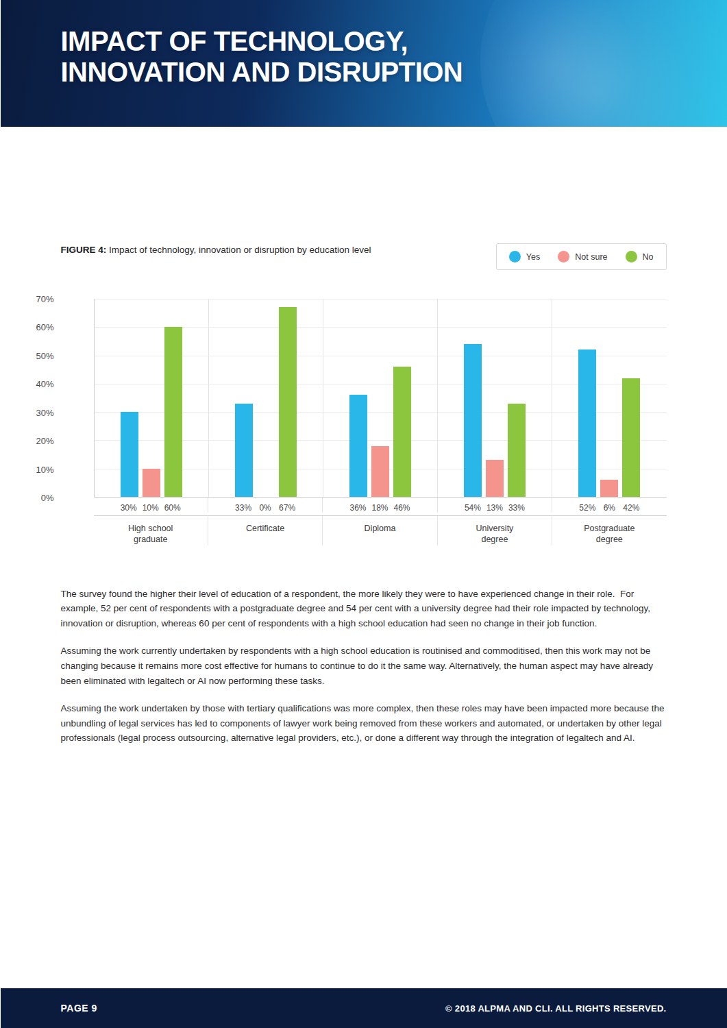Impact of Technology,
Innovation and Disruption
FIGURE 4: Impact of technology, innovation or disruption by education level
Yes
Not sure
No
70% 60% 50% 40% 30% 20% 10% 0%
30% 10% 60%
33% 0% 67%
36% 18% 46%
54% 13% 33%
52% 6% 42%
High school
graduate
Certificate
Diploma
University
degree
Postgraduate
degree
The survey found the higher their level of education of a respondent, the more likely they were to have experienced change in their role. For example, 52 per cent of respondents with a postgraduate degree and 54 per cent with a university degree had their role impacted by technology, innovation or disruption, whereas 60 per cent of respondents with a high school education had seen no change in their job function.
Assuming the work currently undertaken by respondents with a high school education is routinised and commoditised, then this work may not be changing because it remains more cost effective for humans to continue to do it the same way. Alternatively, the human aspect may have already been eliminated with legaltech or AI now performing these tasks.
Assuming the work undertaken by those with tertiary qualifications was more complex, then these roles may have been impacted more because the unbundling of legal services has led to components of lawyer work being removed from these workers and automated, or undertaken by other legal professionals (legal process outsourcing, alternative legal providers, etc.), or done a different way through the integration of legaltech and AI.
PAGE 9
© 2018 ALPMA AND CLI. ALL RIGHTS RESERVED.